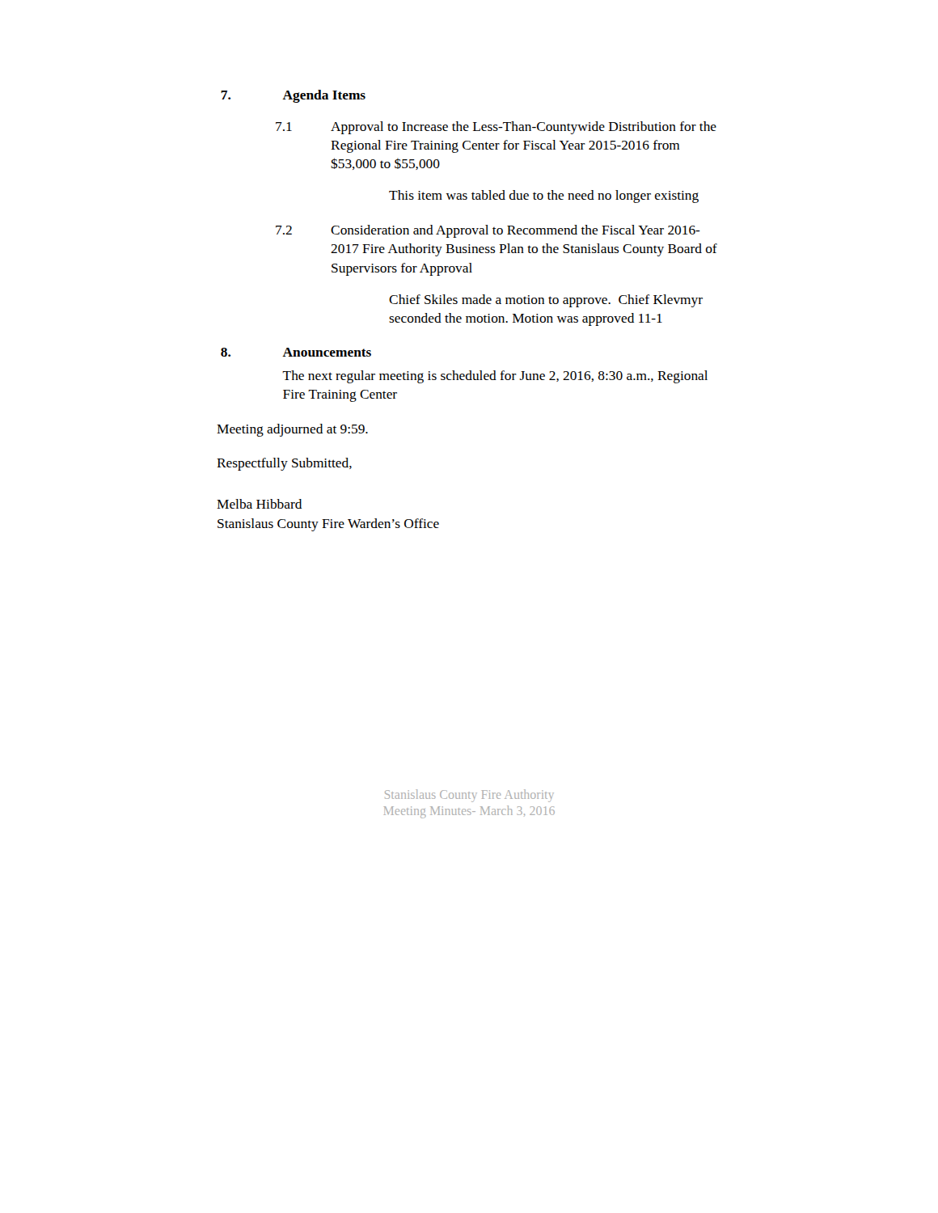7. Agenda Items
7.1 Approval to Increase the Less-Than-Countywide Distribution for the Regional Fire Training Center for Fiscal Year 2015-2016 from $53,000 to $55,000
This item was tabled due to the need no longer existing
7.2 Consideration and Approval to Recommend the Fiscal Year 2016-2017 Fire Authority Business Plan to the Stanislaus County Board of Supervisors for Approval
Chief Skiles made a motion to approve. Chief Klevmyr seconded the motion. Motion was approved 11-1
8. Anouncements
The next regular meeting is scheduled for June 2, 2016, 8:30 a.m., Regional Fire Training Center
Meeting adjourned at 9:59.
Respectfully Submitted,
Melba Hibbard
Stanislaus County Fire Warden’s Office
Stanislaus County Fire Authority
Meeting Minutes- March 3, 2016